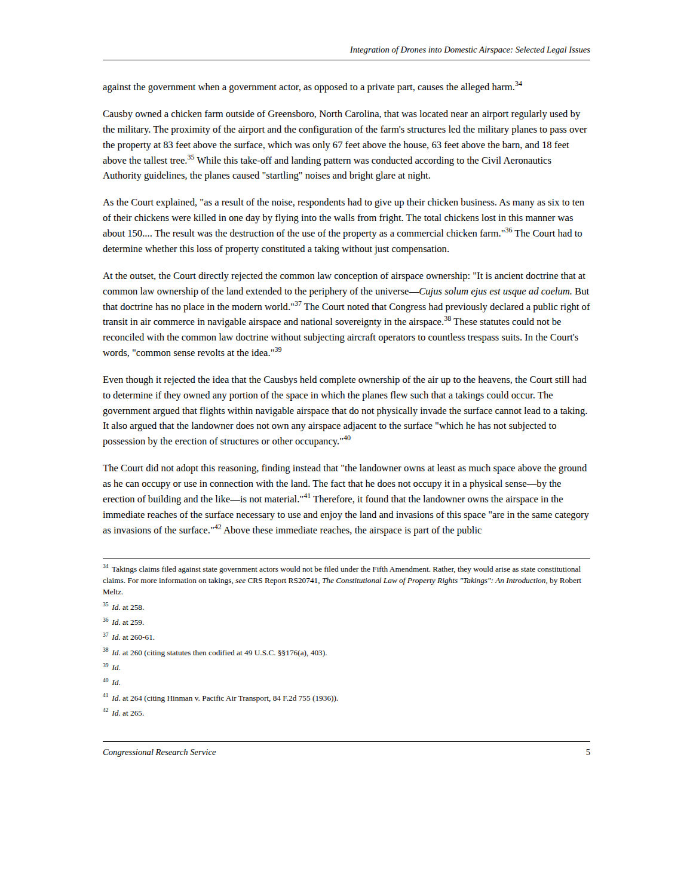Integration of Drones into Domestic Airspace: Selected Legal Issues
against the government when a government actor, as opposed to a private part, causes the alleged harm.34
Causby owned a chicken farm outside of Greensboro, North Carolina, that was located near an airport regularly used by the military. The proximity of the airport and the configuration of the farm's structures led the military planes to pass over the property at 83 feet above the surface, which was only 67 feet above the house, 63 feet above the barn, and 18 feet above the tallest tree.35 While this take-off and landing pattern was conducted according to the Civil Aeronautics Authority guidelines, the planes caused "startling" noises and bright glare at night.
As the Court explained, "as a result of the noise, respondents had to give up their chicken business. As many as six to ten of their chickens were killed in one day by flying into the walls from fright. The total chickens lost in this manner was about 150.... The result was the destruction of the use of the property as a commercial chicken farm."36 The Court had to determine whether this loss of property constituted a taking without just compensation.
At the outset, the Court directly rejected the common law conception of airspace ownership: "It is ancient doctrine that at common law ownership of the land extended to the periphery of the universe—Cujus solum ejus est usque ad coelum. But that doctrine has no place in the modern world."37 The Court noted that Congress had previously declared a public right of transit in air commerce in navigable airspace and national sovereignty in the airspace.38 These statutes could not be reconciled with the common law doctrine without subjecting aircraft operators to countless trespass suits. In the Court's words, "common sense revolts at the idea."39
Even though it rejected the idea that the Causbys held complete ownership of the air up to the heavens, the Court still had to determine if they owned any portion of the space in which the planes flew such that a takings could occur. The government argued that flights within navigable airspace that do not physically invade the surface cannot lead to a taking. It also argued that the landowner does not own any airspace adjacent to the surface "which he has not subjected to possession by the erection of structures or other occupancy."40
The Court did not adopt this reasoning, finding instead that "the landowner owns at least as much space above the ground as he can occupy or use in connection with the land. The fact that he does not occupy it in a physical sense—by the erection of building and the like—is not material."41 Therefore, it found that the landowner owns the airspace in the immediate reaches of the surface necessary to use and enjoy the land and invasions of this space "are in the same category as invasions of the surface."42 Above these immediate reaches, the airspace is part of the public
34 Takings claims filed against state government actors would not be filed under the Fifth Amendment. Rather, they would arise as state constitutional claims. For more information on takings, see CRS Report RS20741, The Constitutional Law of Property Rights "Takings": An Introduction, by Robert Meltz.
35 Id. at 258.
36 Id. at 259.
37 Id. at 260-61.
38 Id. at 260 (citing statutes then codified at 49 U.S.C. §§176(a), 403).
39 Id.
40 Id.
41 Id. at 264 (citing Hinman v. Pacific Air Transport, 84 F.2d 755 (1936)).
42 Id. at 265.
Congressional Research Service 5